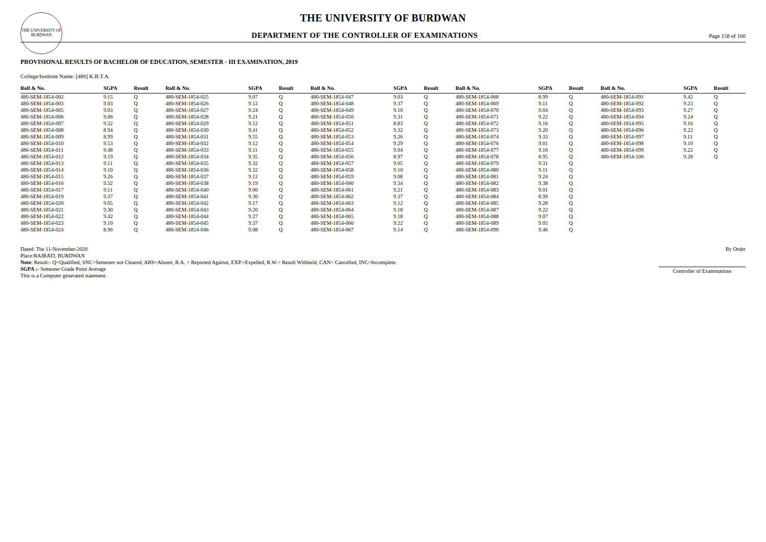THE UNIVERSITY OF BURDWAN
THE UNIVERSITY OF BURDWAN
DEPARTMENT OF THE CONTROLLER OF EXAMINATIONS
Page 158 of 160
PROVISIONAL RESULTS OF BACHELOR OF EDUCATION, SEMESTER - III EXAMINATION, 2019
College/Institute Name: [480] K.B.T.A.
| Roll & No. | SGPA | Result | Roll & No. | SGPA | Result | Roll & No. | SGPA | Result | Roll & No. | SGPA | Result | Roll & No. | SGPA | Result |
| --- | --- | --- | --- | --- | --- | --- | --- | --- | --- | --- | --- | --- | --- | --- |
| 480-SEM-1854-002 | 9.15 | Q | 480-SEM-1854-025 | 9.07 | Q | 480-SEM-1854-047 | 9.03 | Q | 480-SEM-1854-068 | 8.99 | Q | 480-SEM-1854-091 | 9.42 | Q |
| 480-SEM-1854-003 | 9.03 | Q | 480-SEM-1854-026 | 9.12 | Q | 480-SEM-1854-048 | 9.37 | Q | 480-SEM-1854-069 | 9.11 | Q | 480-SEM-1854-092 | 9.23 | Q |
| 480-SEM-1854-005 | 9.03 | Q | 480-SEM-1854-027 | 9.24 | Q | 480-SEM-1854-049 | 9.10 | Q | 480-SEM-1854-070 | 9.04 | Q | 480-SEM-1854-093 | 9.27 | Q |
| 480-SEM-1854-006 | 9.06 | Q | 480-SEM-1854-028 | 9.21 | Q | 480-SEM-1854-050 | 9.31 | Q | 480-SEM-1854-071 | 9.22 | Q | 480-SEM-1854-094 | 9.24 | Q |
| 480-SEM-1854-007 | 9.32 | Q | 480-SEM-1854-029 | 9.12 | Q | 480-SEM-1854-051 | 8.83 | Q | 480-SEM-1854-072 | 9.16 | Q | 480-SEM-1854-095 | 9.16 | Q |
| 480-SEM-1854-008 | 8.94 | Q | 480-SEM-1854-030 | 9.41 | Q | 480-SEM-1854-052 | 9.32 | Q | 480-SEM-1854-073 | 9.20 | Q | 480-SEM-1854-096 | 9.22 | Q |
| 480-SEM-1854-009 | 8.99 | Q | 480-SEM-1854-031 | 9.55 | Q | 480-SEM-1854-053 | 9.26 | Q | 480-SEM-1854-074 | 9.33 | Q | 480-SEM-1854-097 | 9.11 | Q |
| 480-SEM-1854-010 | 9.53 | Q | 480-SEM-1854-032 | 9.12 | Q | 480-SEM-1854-054 | 9.29 | Q | 480-SEM-1854-076 | 9.01 | Q | 480-SEM-1854-098 | 9.10 | Q |
| 480-SEM-1854-011 | 9.48 | Q | 480-SEM-1854-033 | 9.11 | Q | 480-SEM-1854-055 | 9.04 | Q | 480-SEM-1854-077 | 9.16 | Q | 480-SEM-1854-099 | 9.22 | Q |
| 480-SEM-1854-012 | 9.19 | Q | 480-SEM-1854-034 | 9.35 | Q | 480-SEM-1854-056 | 8.97 | Q | 480-SEM-1854-078 | 8.95 | Q | 480-SEM-1854-100 | 9.28 | Q |
| 480-SEM-1854-013 | 9.11 | Q | 480-SEM-1854-035 | 9.32 | Q | 480-SEM-1854-057 | 9.05 | Q | 480-SEM-1854-079 | 9.31 | Q | | | |
| 480-SEM-1854-014 | 9.10 | Q | 480-SEM-1854-036 | 9.32 | Q | 480-SEM-1854-058 | 9.10 | Q | 480-SEM-1854-080 | 9.11 | Q | | | |
| 480-SEM-1854-015 | 9.26 | Q | 480-SEM-1854-037 | 9.12 | Q | 480-SEM-1854-059 | 9.08 | Q | 480-SEM-1854-081 | 9.24 | Q | | | |
| 480-SEM-1854-016 | 9.32 | Q | 480-SEM-1854-038 | 9.19 | Q | 480-SEM-1854-060 | 9.34 | Q | 480-SEM-1854-082 | 9.38 | Q | | | |
| 480-SEM-1854-017 | 9.11 | Q | 480-SEM-1854-040 | 9.00 | Q | 480-SEM-1854-061 | 9.21 | Q | 480-SEM-1854-083 | 9.01 | Q | | | |
| 480-SEM-1854-019 | 9.37 | Q | 480-SEM-1854-041 | 9.30 | Q | 480-SEM-1854-062 | 9.37 | Q | 480-SEM-1854-084 | 8.99 | Q | | | |
| 480-SEM-1854-020 | 9.05 | Q | 480-SEM-1854-042 | 9.17 | Q | 480-SEM-1854-063 | 9.12 | Q | 480-SEM-1854-085 | 9.28 | Q | | | |
| 480-SEM-1854-021 | 9.30 | Q | 480-SEM-1854-043 | 9.20 | Q | 480-SEM-1854-064 | 9.18 | Q | 480-SEM-1854-087 | 9.22 | Q | | | |
| 480-SEM-1854-022 | 9.42 | Q | 480-SEM-1854-044 | 9.27 | Q | 480-SEM-1854-065 | 9.18 | Q | 480-SEM-1854-088 | 9.07 | Q | | | |
| 480-SEM-1854-023 | 9.10 | Q | 480-SEM-1854-045 | 9.37 | Q | 480-SEM-1854-066 | 9.22 | Q | 480-SEM-1854-089 | 9.05 | Q | | | |
| 480-SEM-1854-024 | 8.96 | Q | 480-SEM-1854-046 | 9.08 | Q | 480-SEM-1854-067 | 9.14 | Q | 480-SEM-1854-090 | 9.46 | Q | | | |
Dated: The 11-November-2020
Place:RAJBATI, BURDWAN
Note: Result:- Q=Qualified, SNC=Semester not Cleared, ABS=Absent, R.A. = Reported Against, EXP.=Expelled, R.W.= Result Withheld, CAN= Cancelled, INC=Incomplete.
SGPA :- Semester Grade Point Average
This is a Computer generated statement.
By Order
Controller of Examinations